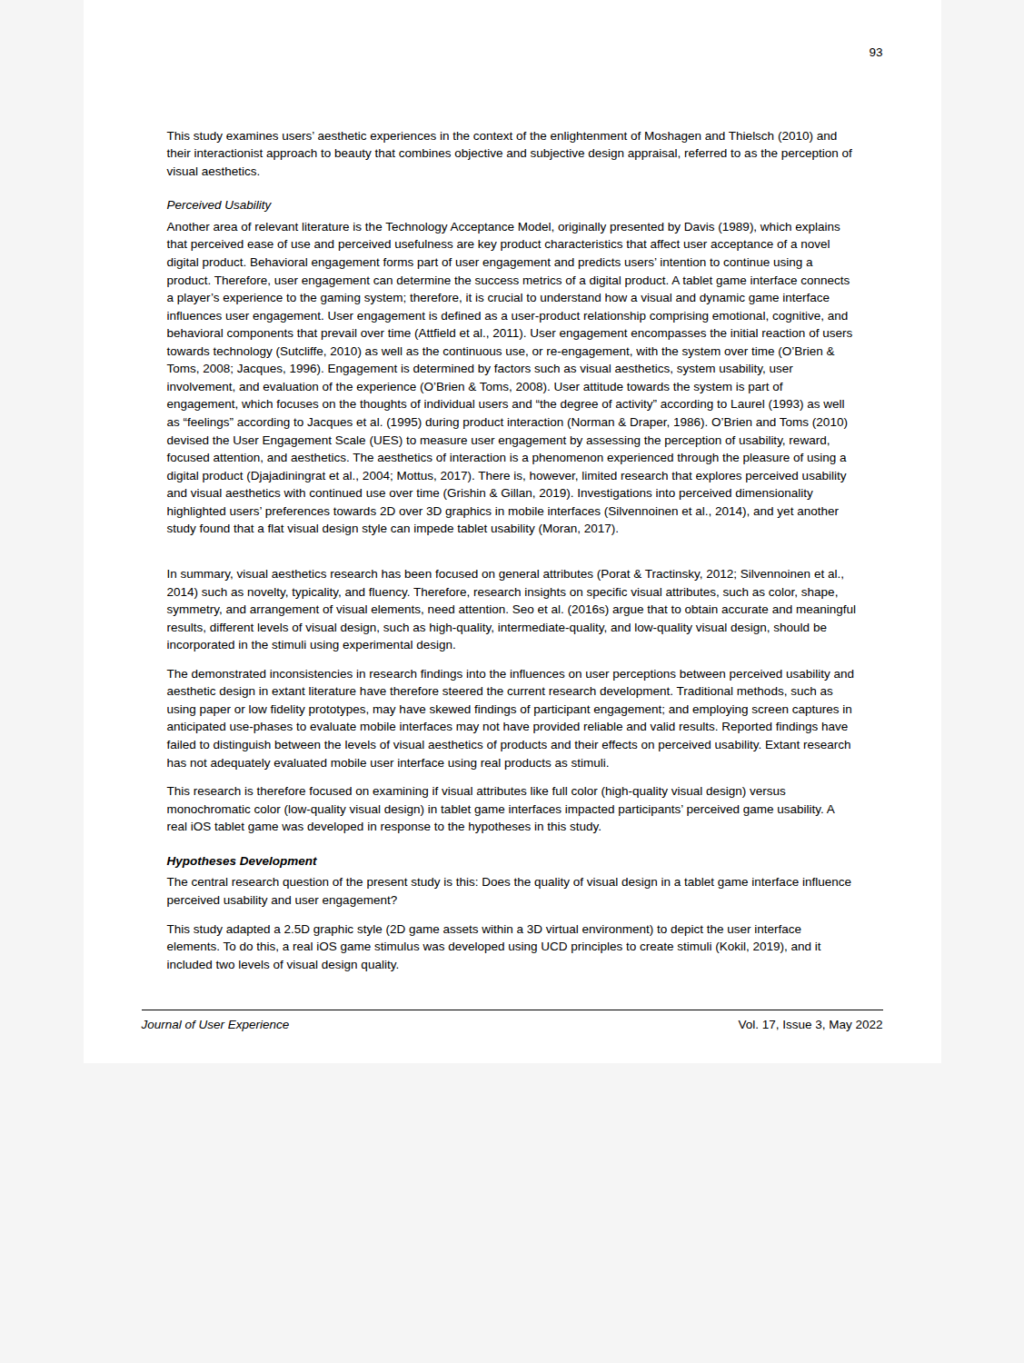93
This study examines users’ aesthetic experiences in the context of the enlightenment of Moshagen and Thielsch (2010) and their interactionist approach to beauty that combines objective and subjective design appraisal, referred to as the perception of visual aesthetics.
Perceived Usability
Another area of relevant literature is the Technology Acceptance Model, originally presented by Davis (1989), which explains that perceived ease of use and perceived usefulness are key product characteristics that affect user acceptance of a novel digital product. Behavioral engagement forms part of user engagement and predicts users’ intention to continue using a product. Therefore, user engagement can determine the success metrics of a digital product. A tablet game interface connects a player’s experience to the gaming system; therefore, it is crucial to understand how a visual and dynamic game interface influences user engagement. User engagement is defined as a user-product relationship comprising emotional, cognitive, and behavioral components that prevail over time (Attfield et al., 2011). User engagement encompasses the initial reaction of users towards technology (Sutcliffe, 2010) as well as the continuous use, or re-engagement, with the system over time (O’Brien & Toms, 2008; Jacques, 1996). Engagement is determined by factors such as visual aesthetics, system usability, user involvement, and evaluation of the experience (O’Brien & Toms, 2008). User attitude towards the system is part of engagement, which focuses on the thoughts of individual users and “the degree of activity” according to Laurel (1993) as well as “feelings” according to Jacques et al. (1995) during product interaction (Norman & Draper, 1986). O’Brien and Toms (2010) devised the User Engagement Scale (UES) to measure user engagement by assessing the perception of usability, reward, focused attention, and aesthetics. The aesthetics of interaction is a phenomenon experienced through the pleasure of using a digital product (Djajadiningrat et al., 2004; Mottus, 2017). There is, however, limited research that explores perceived usability and visual aesthetics with continued use over time (Grishin & Gillan, 2019). Investigations into perceived dimensionality highlighted users’ preferences towards 2D over 3D graphics in mobile interfaces (Silvennoinen et al., 2014), and yet another study found that a flat visual design style can impede tablet usability (Moran, 2017).
In summary, visual aesthetics research has been focused on general attributes (Porat & Tractinsky, 2012; Silvennoinen et al., 2014) such as novelty, typicality, and fluency. Therefore, research insights on specific visual attributes, such as color, shape, symmetry, and arrangement of visual elements, need attention. Seo et al. (2016s) argue that to obtain accurate and meaningful results, different levels of visual design, such as high-quality, intermediate-quality, and low-quality visual design, should be incorporated in the stimuli using experimental design.
The demonstrated inconsistencies in research findings into the influences on user perceptions between perceived usability and aesthetic design in extant literature have therefore steered the current research development. Traditional methods, such as using paper or low fidelity prototypes, may have skewed findings of participant engagement; and employing screen captures in anticipated use-phases to evaluate mobile interfaces may not have provided reliable and valid results. Reported findings have failed to distinguish between the levels of visual aesthetics of products and their effects on perceived usability. Extant research has not adequately evaluated mobile user interface using real products as stimuli.
This research is therefore focused on examining if visual attributes like full color (high-quality visual design) versus monochromatic color (low-quality visual design) in tablet game interfaces impacted participants’ perceived game usability. A real iOS tablet game was developed in response to the hypotheses in this study.
Hypotheses Development
The central research question of the present study is this: Does the quality of visual design in a tablet game interface influence perceived usability and user engagement?
This study adapted a 2.5D graphic style (2D game assets within a 3D virtual environment) to depict the user interface elements. To do this, a real iOS game stimulus was developed using UCD principles to create stimuli (Kokil, 2019), and it included two levels of visual design quality.
Journal of User Experience Vol. 17, Issue 3, May 2022